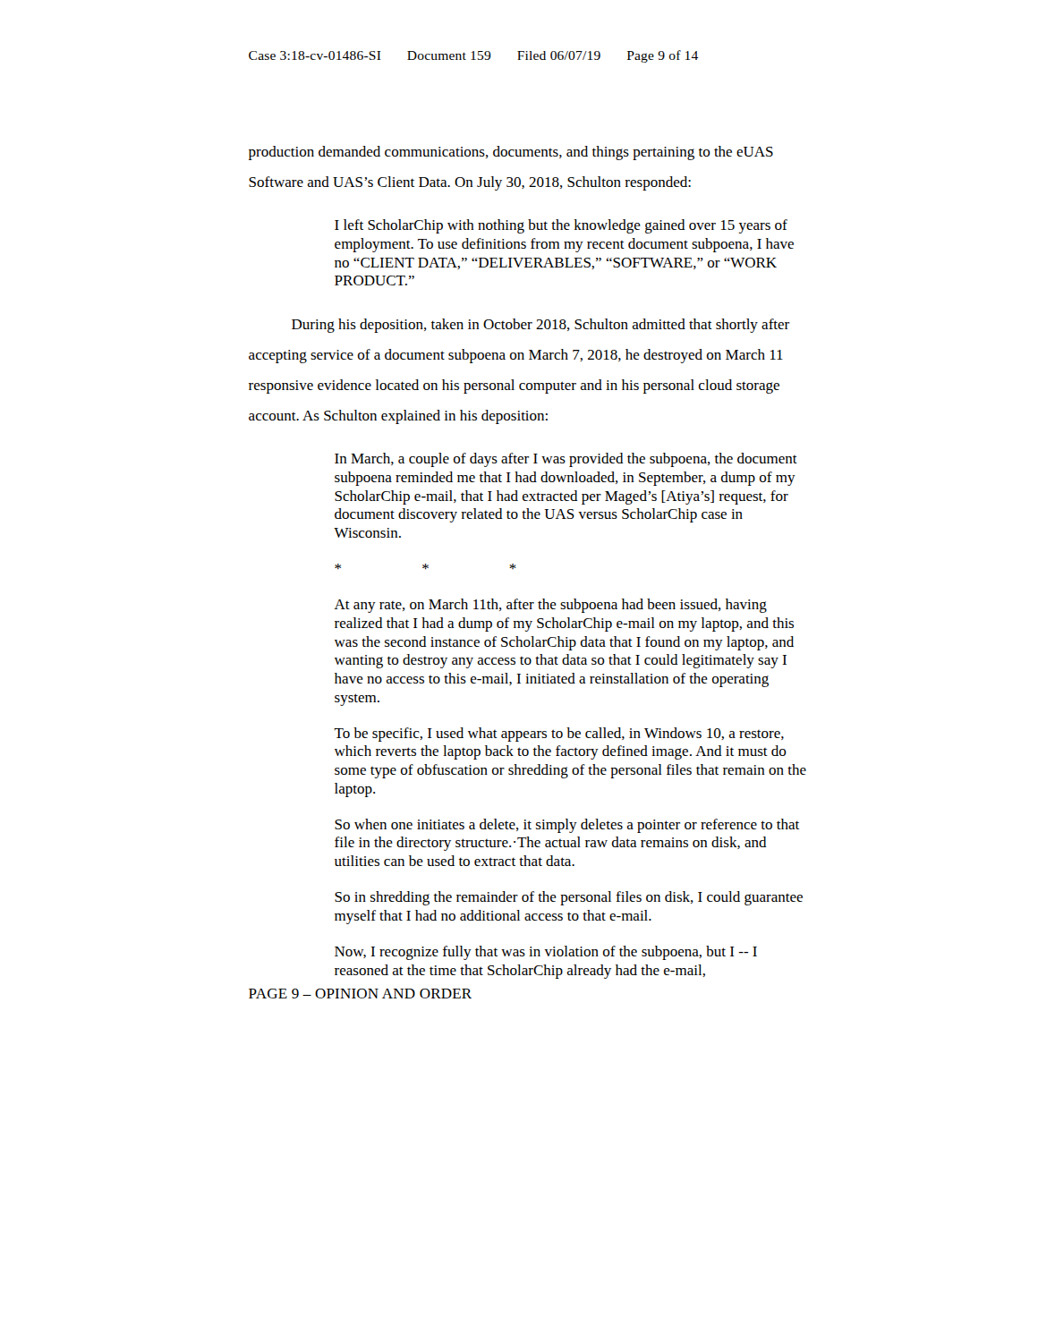Case 3:18-cv-01486-SI Document 159 Filed 06/07/19 Page 9 of 14
production demanded communications, documents, and things pertaining to the eUAS Software and UAS’s Client Data. On July 30, 2018, Schulton responded:
I left ScholarChip with nothing but the knowledge gained over 15 years of employment. To use definitions from my recent document subpoena, I have no “CLIENT DATA,” “DELIVERABLES,” “SOFTWARE,” or “WORK PRODUCT.”
During his deposition, taken in October 2018, Schulton admitted that shortly after accepting service of a document subpoena on March 7, 2018, he destroyed on March 11 responsive evidence located on his personal computer and in his personal cloud storage account. As Schulton explained in his deposition:
In March, a couple of days after I was provided the subpoena, the document subpoena reminded me that I had downloaded, in September, a dump of my ScholarChip e-mail, that I had extracted per Maged’s [Atiya’s] request, for document discovery related to the UAS versus ScholarChip case in Wisconsin.
* * *
At any rate, on March 11th, after the subpoena had been issued, having realized that I had a dump of my ScholarChip e-mail on my laptop, and this was the second instance of ScholarChip data that I found on my laptop, and wanting to destroy any access to that data so that I could legitimately say I have no access to this e-mail, I initiated a reinstallation of the operating system.
To be specific, I used what appears to be called, in Windows 10, a restore, which reverts the laptop back to the factory defined image. And it must do some type of obfuscation or shredding of the personal files that remain on the laptop.
So when one initiates a delete, it simply deletes a pointer or reference to that file in the directory structure.·The actual raw data remains on disk, and utilities can be used to extract that data.
So in shredding the remainder of the personal files on disk, I could guarantee myself that I had no additional access to that e-mail.
Now, I recognize fully that was in violation of the subpoena, but I -- I reasoned at the time that ScholarChip already had the e-mail,
PAGE 9 – OPINION AND ORDER